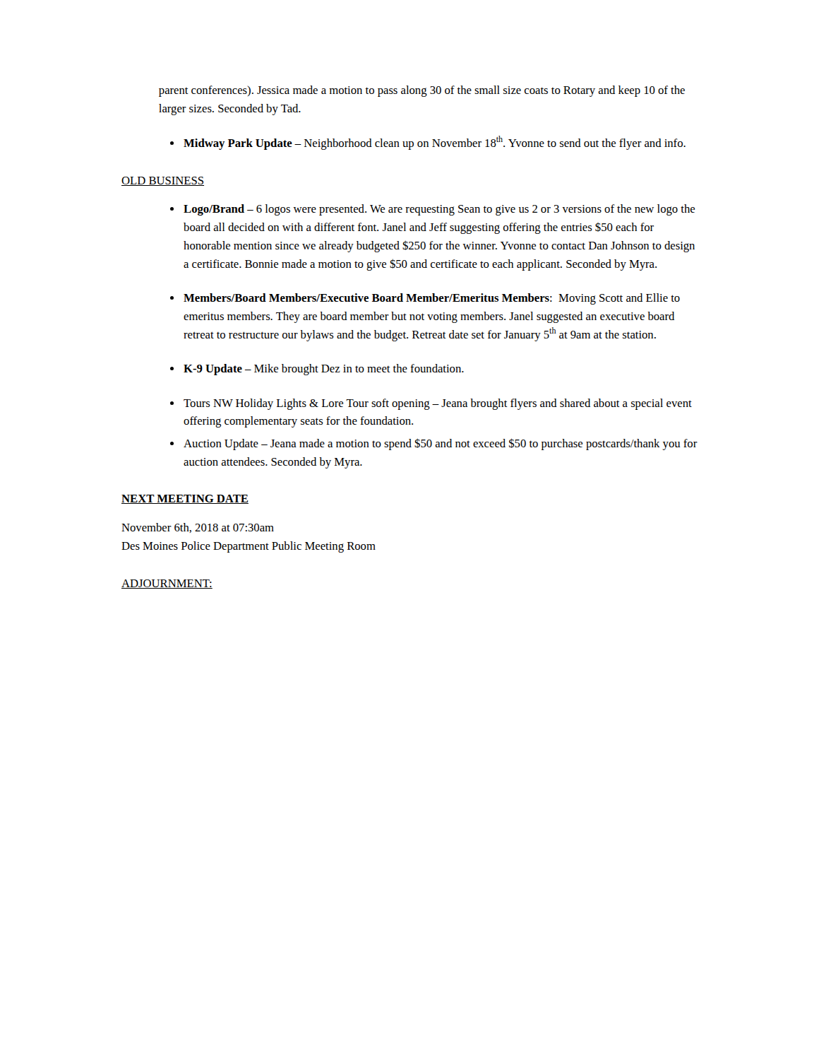parent conferences). Jessica made a motion to pass along 30 of the small size coats to Rotary and keep 10 of the larger sizes. Seconded by Tad.
Midway Park Update – Neighborhood clean up on November 18th. Yvonne to send out the flyer and info.
OLD BUSINESS
Logo/Brand – 6 logos were presented. We are requesting Sean to give us 2 or 3 versions of the new logo the board all decided on with a different font. Janel and Jeff suggesting offering the entries $50 each for honorable mention since we already budgeted $250 for the winner. Yvonne to contact Dan Johnson to design a certificate. Bonnie made a motion to give $50 and certificate to each applicant. Seconded by Myra.
Members/Board Members/Executive Board Member/Emeritus Members: Moving Scott and Ellie to emeritus members. They are board member but not voting members. Janel suggested an executive board retreat to restructure our bylaws and the budget. Retreat date set for January 5th at 9am at the station.
K-9 Update – Mike brought Dez in to meet the foundation.
Tours NW Holiday Lights & Lore Tour soft opening – Jeana brought flyers and shared about a special event offering complementary seats for the foundation.
Auction Update – Jeana made a motion to spend $50 and not exceed $50 to purchase postcards/thank you for auction attendees. Seconded by Myra.
NEXT MEETING DATE
November 6th, 2018 at 07:30am
Des Moines Police Department Public Meeting Room
ADJOURNMENT: